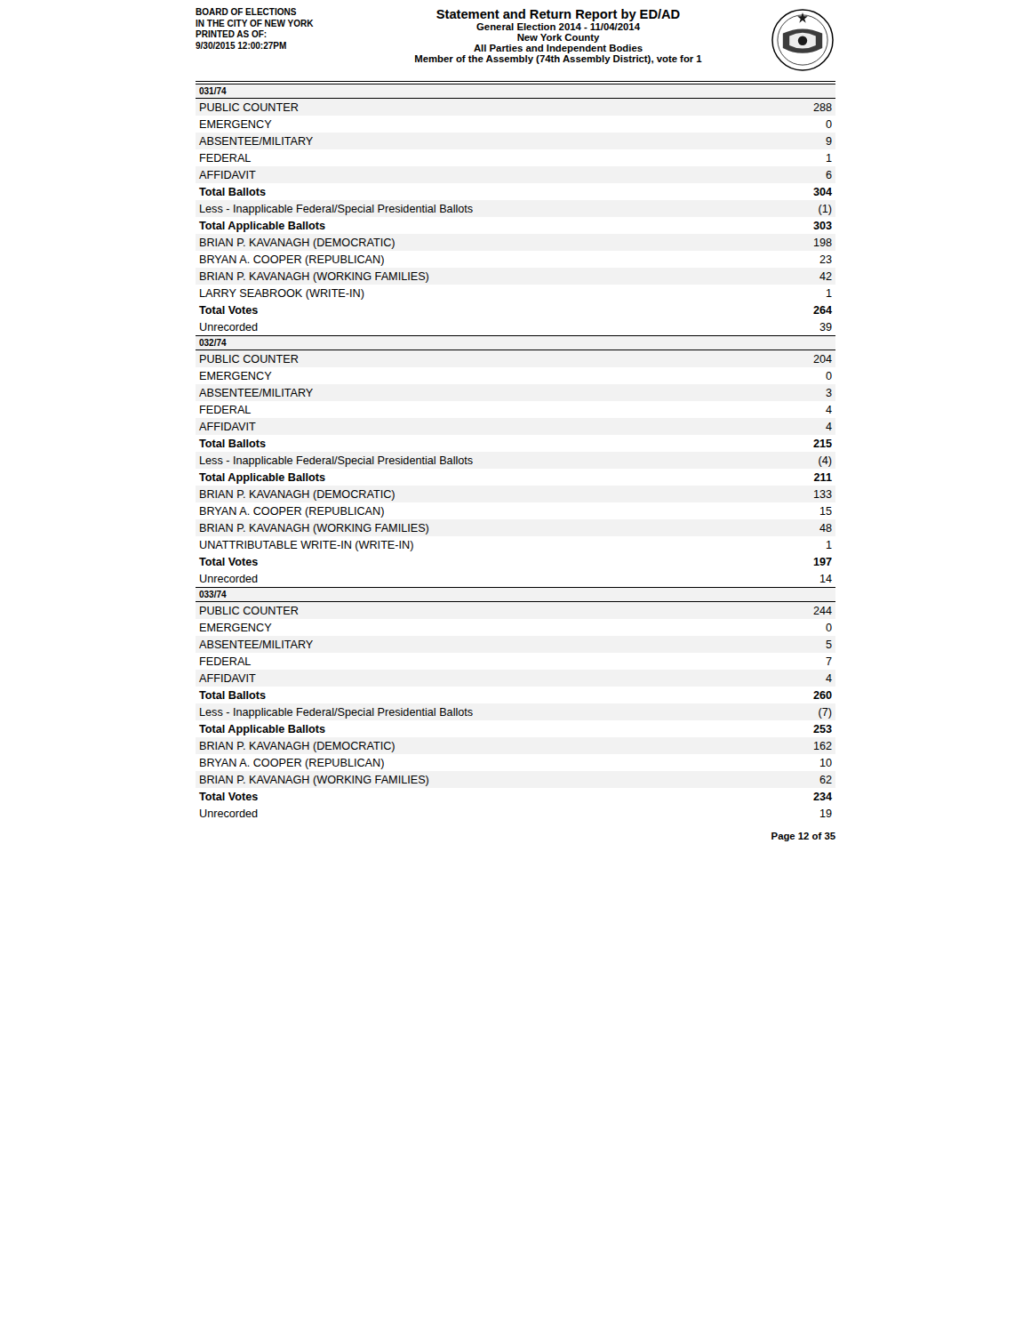BOARD OF ELECTIONS
IN THE CITY OF NEW YORK
PRINTED AS OF:
9/30/2015 12:00:27PM
Statement and Return Report by ED/AD
General Election 2014 - 11/04/2014
New York County
All Parties and Independent Bodies
Member of the Assembly (74th Assembly District), vote for 1
031/74
| PUBLIC COUNTER | 288 |
| EMERGENCY | 0 |
| ABSENTEE/MILITARY | 9 |
| FEDERAL | 1 |
| AFFIDAVIT | 6 |
| Total Ballots | 304 |
| Less - Inapplicable Federal/Special Presidential Ballots | (1) |
| Total Applicable Ballots | 303 |
| BRIAN P. KAVANAGH (DEMOCRATIC) | 198 |
| BRYAN A. COOPER (REPUBLICAN) | 23 |
| BRIAN P. KAVANAGH (WORKING FAMILIES) | 42 |
| LARRY SEABROOK (WRITE-IN) | 1 |
| Total Votes | 264 |
| Unrecorded | 39 |
032/74
| PUBLIC COUNTER | 204 |
| EMERGENCY | 0 |
| ABSENTEE/MILITARY | 3 |
| FEDERAL | 4 |
| AFFIDAVIT | 4 |
| Total Ballots | 215 |
| Less - Inapplicable Federal/Special Presidential Ballots | (4) |
| Total Applicable Ballots | 211 |
| BRIAN P. KAVANAGH (DEMOCRATIC) | 133 |
| BRYAN A. COOPER (REPUBLICAN) | 15 |
| BRIAN P. KAVANAGH (WORKING FAMILIES) | 48 |
| UNATTRIBUTABLE WRITE-IN (WRITE-IN) | 1 |
| Total Votes | 197 |
| Unrecorded | 14 |
033/74
| PUBLIC COUNTER | 244 |
| EMERGENCY | 0 |
| ABSENTEE/MILITARY | 5 |
| FEDERAL | 7 |
| AFFIDAVIT | 4 |
| Total Ballots | 260 |
| Less - Inapplicable Federal/Special Presidential Ballots | (7) |
| Total Applicable Ballots | 253 |
| BRIAN P. KAVANAGH (DEMOCRATIC) | 162 |
| BRYAN A. COOPER (REPUBLICAN) | 10 |
| BRIAN P. KAVANAGH (WORKING FAMILIES) | 62 |
| Total Votes | 234 |
| Unrecorded | 19 |
Page 12 of 35